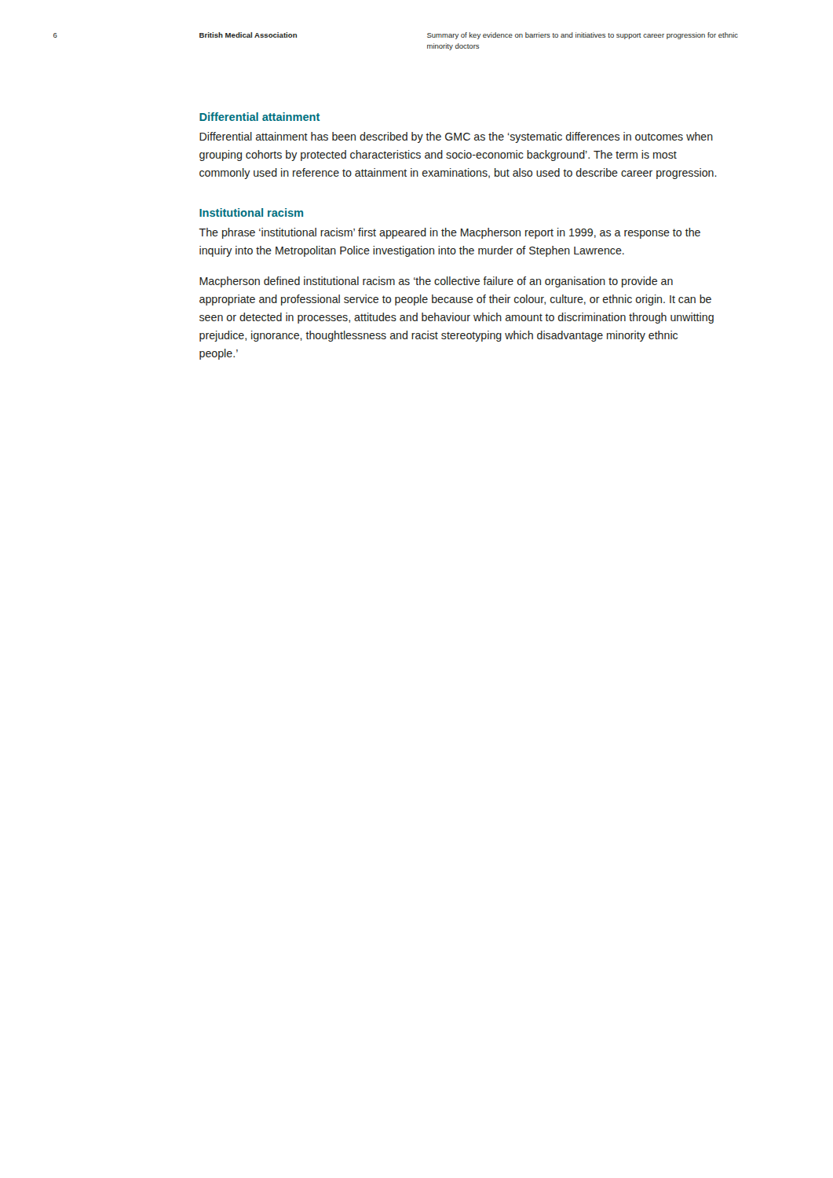6 British Medical Association Summary of key evidence on barriers to and initiatives to support career progression for ethnic minority doctors
Differential attainment
Differential attainment has been described by the GMC as the ‘systematic differences in outcomes when grouping cohorts by protected characteristics and socio-economic background’. The term is most commonly used in reference to attainment in examinations, but also used to describe career progression.
Institutional racism
The phrase ‘institutional racism’ first appeared in the Macpherson report in 1999, as a response to the inquiry into the Metropolitan Police investigation into the murder of Stephen Lawrence.
Macpherson defined institutional racism as ‘the collective failure of an organisation to provide an appropriate and professional service to people because of their colour, culture, or ethnic origin. It can be seen or detected in processes, attitudes and behaviour which amount to discrimination through unwitting prejudice, ignorance, thoughtlessness and racist stereotyping which disadvantage minority ethnic people.’